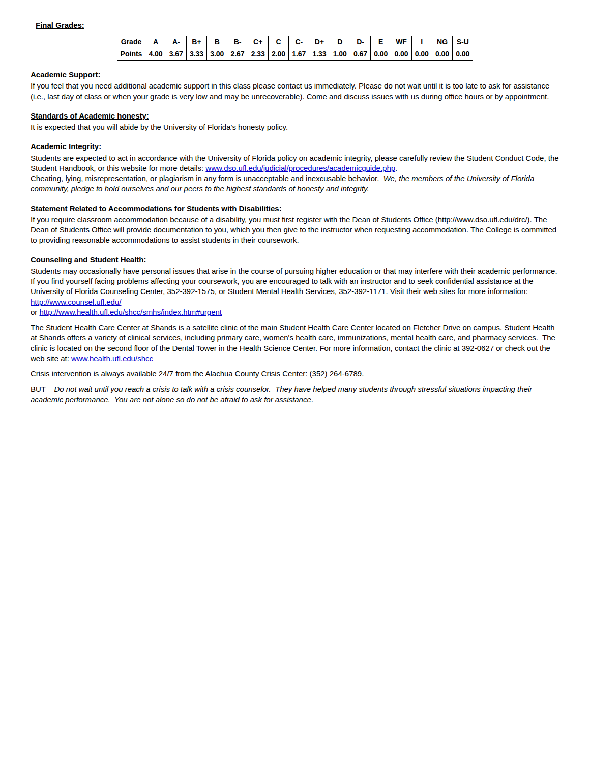Final Grades:
| Grade | A | A- | B+ | B | B- | C+ | C | C- | D+ | D | D- | E | WF | I | NG | S-U |
| --- | --- | --- | --- | --- | --- | --- | --- | --- | --- | --- | --- | --- | --- | --- | --- | --- |
| Points | 4.00 | 3.67 | 3.33 | 3.00 | 2.67 | 2.33 | 2.00 | 1.67 | 1.33 | 1.00 | 0.67 | 0.00 | 0.00 | 0.00 | 0.00 | 0.00 |
Academic Support:
If you feel that you need additional academic support in this class please contact us immediately. Please do not wait until it is too late to ask for assistance (i.e., last day of class or when your grade is very low and may be unrecoverable). Come and discuss issues with us during office hours or by appointment.
Standards of Academic honesty:
It is expected that you will abide by the University of Florida's honesty policy.
Academic Integrity:
Students are expected to act in accordance with the University of Florida policy on academic integrity, please carefully review the Student Conduct Code, the Student Handbook, or this website for more details: www.dso.ufl.edu/judicial/procedures/academicguide.php.
Cheating, lying, misrepresentation, or plagiarism in any form is unacceptable and inexcusable behavior. We, the members of the University of Florida community, pledge to hold ourselves and our peers to the highest standards of honesty and integrity.
Statement Related to Accommodations for Students with Disabilities:
If you require classroom accommodation because of a disability, you must first register with the Dean of Students Office (http://www.dso.ufl.edu/drc/). The Dean of Students Office will provide documentation to you, which you then give to the instructor when requesting accommodation. The College is committed to providing reasonable accommodations to assist students in their coursework.
Counseling and Student Health:
Students may occasionally have personal issues that arise in the course of pursuing higher education or that may interfere with their academic performance. If you find yourself facing problems affecting your coursework, you are encouraged to talk with an instructor and to seek confidential assistance at the University of Florida Counseling Center, 352-392-1575, or Student Mental Health Services, 352-392-1171. Visit their web sites for more information: http://www.counsel.ufl.edu/
or http://www.health.ufl.edu/shcc/smhs/index.htm#urgent
The Student Health Care Center at Shands is a satellite clinic of the main Student Health Care Center located on Fletcher Drive on campus. Student Health at Shands offers a variety of clinical services, including primary care, women's health care, immunizations, mental health care, and pharmacy services. The clinic is located on the second floor of the Dental Tower in the Health Science Center. For more information, contact the clinic at 392-0627 or check out the web site at: www.health.ufl.edu/shcc
Crisis intervention is always available 24/7 from the Alachua County Crisis Center: (352) 264-6789.
BUT – Do not wait until you reach a crisis to talk with a crisis counselor. They have helped many students through stressful situations impacting their academic performance. You are not alone so do not be afraid to ask for assistance.